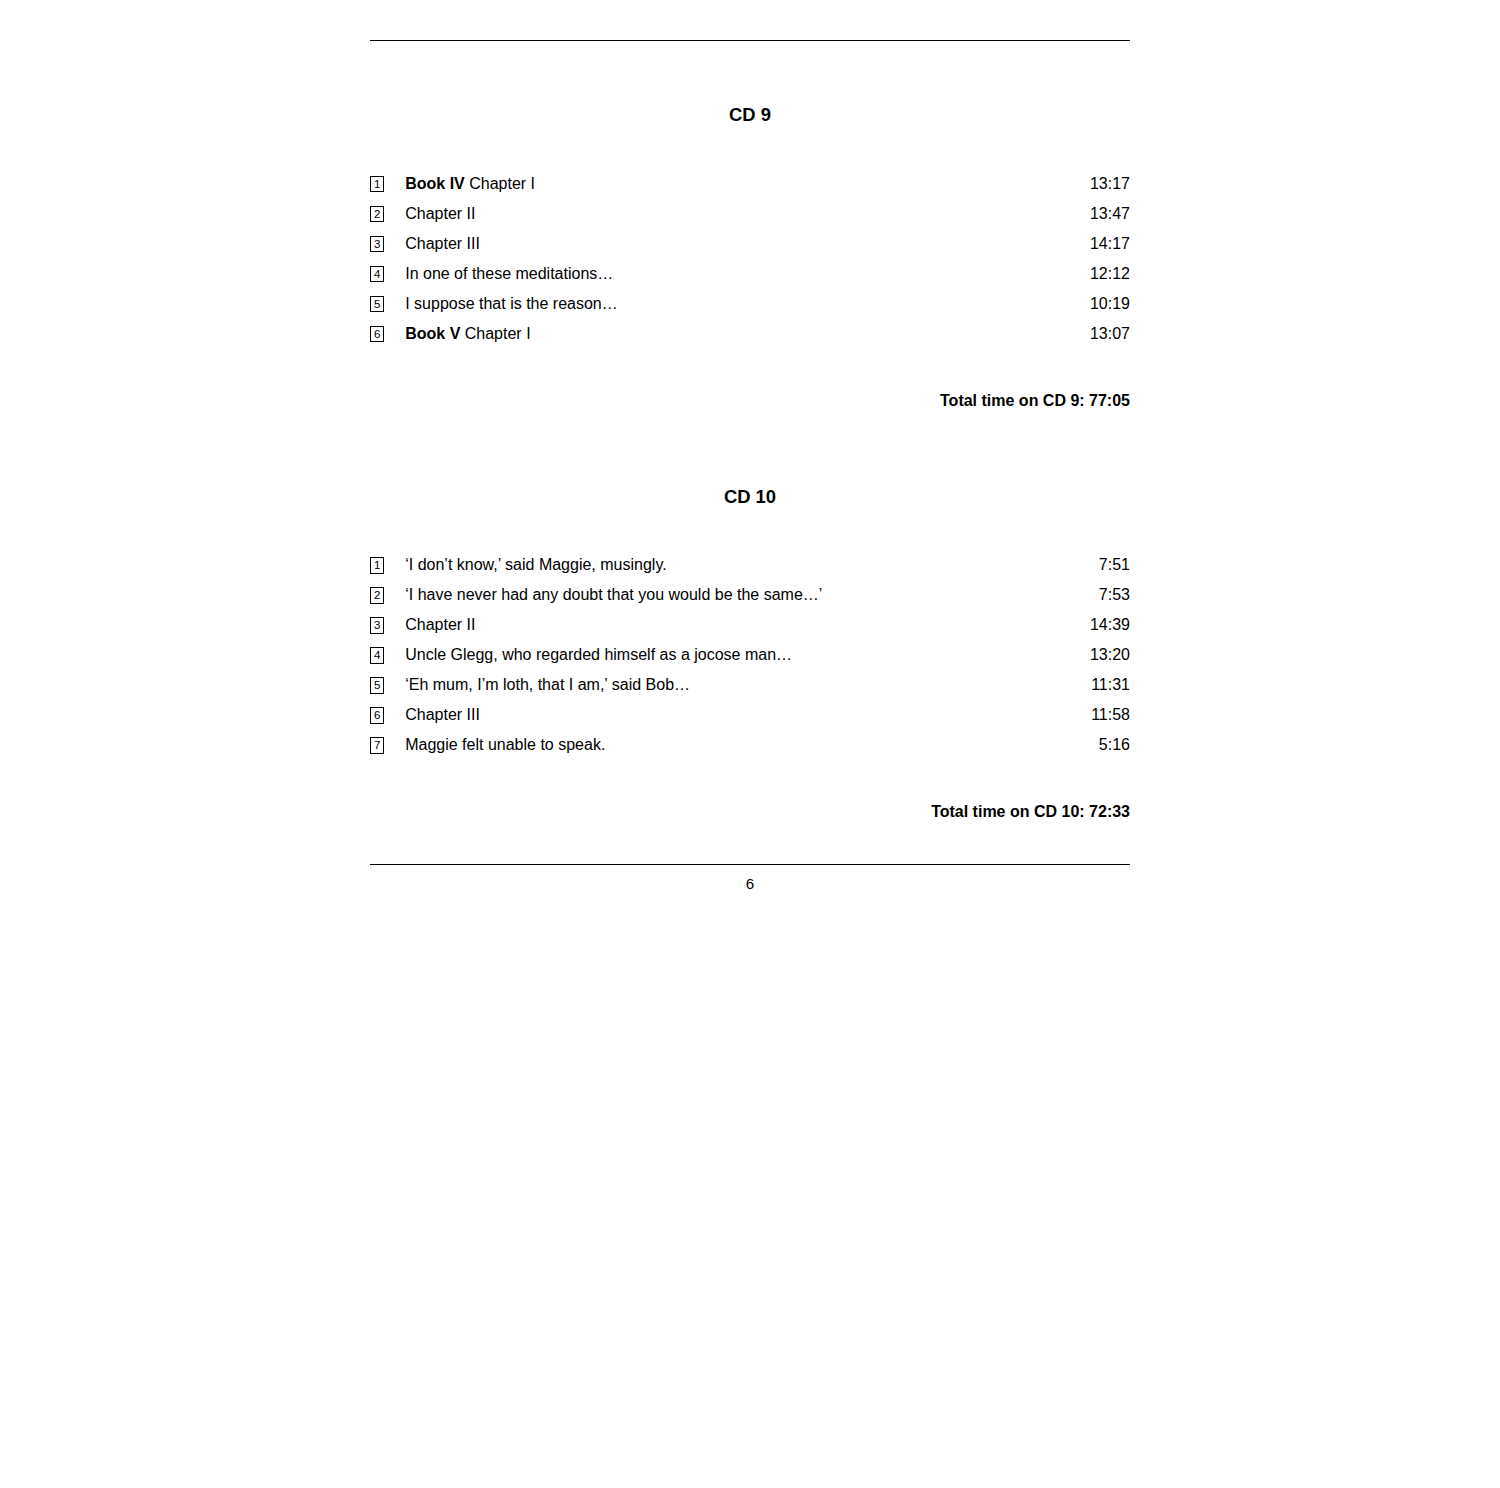CD 9
| 1 | Book IV Chapter I | 13:17 |
| 2 | Chapter II | 13:47 |
| 3 | Chapter III | 14:17 |
| 4 | In one of these meditations… | 12:12 |
| 5 | I suppose that is the reason… | 10:19 |
| 6 | Book V Chapter I | 13:07 |
Total time on CD 9: 77:05
CD 10
| 1 | ‘I don’t know,’ said Maggie, musingly. | 7:51 |
| 2 | ‘I have never had any doubt that you would be the same…’ | 7:53 |
| 3 | Chapter II | 14:39 |
| 4 | Uncle Glegg, who regarded himself as a jocose man… | 13:20 |
| 5 | ‘Eh mum, I’m loth, that I am,’ said Bob… | 11:31 |
| 6 | Chapter III | 11:58 |
| 7 | Maggie felt unable to speak. | 5:16 |
Total time on CD 10: 72:33
6